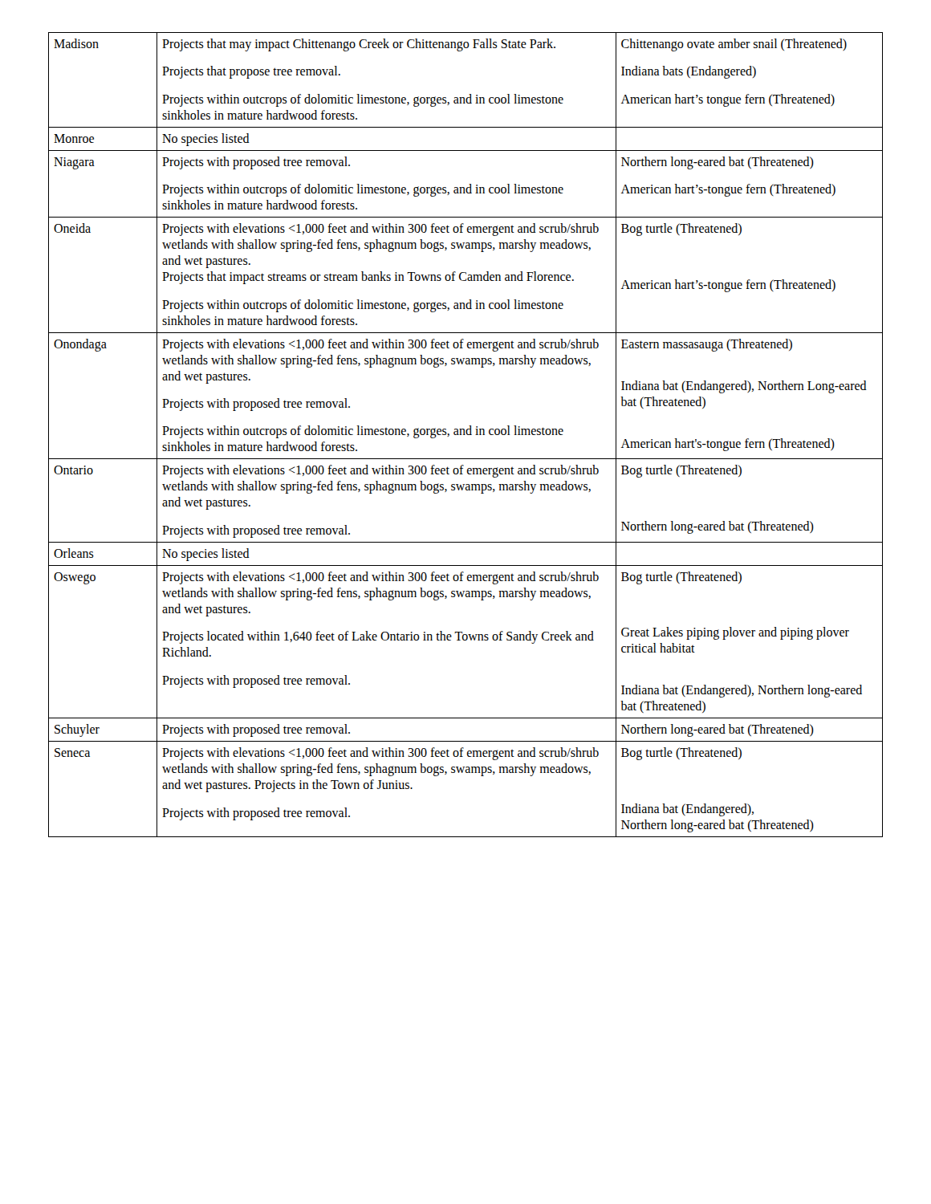| Madison | Projects that may impact Chittenango Creek or Chittenango Falls State Park. Projects that propose tree removal. Projects within outcrops of dolomitic limestone, gorges, and in cool limestone sinkholes in mature hardwood forests. | Chittenango ovate amber snail (Threatened) Indiana bats (Endangered) American hart’s tongue fern (Threatened) |
| Monroe | No species listed | |
| Niagara | Projects with proposed tree removal. Projects within outcrops of dolomitic limestone, gorges, and in cool limestone sinkholes in mature hardwood forests. | Northern long-eared bat (Threatened) American hart’s-tongue fern (Threatened) |
| Oneida | Projects with elevations <1,000 feet and within 300 feet of emergent and scrub/shrub wetlands with shallow spring-fed fens, sphagnum bogs, swamps, marshy meadows, and wet pastures. Projects that impact streams or stream banks in Towns of Camden and Florence. Projects within outcrops of dolomitic limestone, gorges, and in cool limestone sinkholes in mature hardwood forests. | Bog turtle (Threatened) American hart’s-tongue fern (Threatened) |
| Onondaga | Projects with elevations <1,000 feet and within 300 feet of emergent and scrub/shrub wetlands with shallow spring-fed fens, sphagnum bogs, swamps, marshy meadows, and wet pastures. Projects with proposed tree removal. Projects within outcrops of dolomitic limestone, gorges, and in cool limestone sinkholes in mature hardwood forests. | Eastern massasauga (Threatened) Indiana bat (Endangered), Northern Long-eared bat (Threatened) American hart's-tongue fern (Threatened) |
| Ontario | Projects with elevations <1,000 feet and within 300 feet of emergent and scrub/shrub wetlands with shallow spring-fed fens, sphagnum bogs, swamps, marshy meadows, and wet pastures. Projects with proposed tree removal. | Bog turtle (Threatened) Northern long-eared bat (Threatened) |
| Orleans | No species listed | |
| Oswego | Projects with elevations <1,000 feet and within 300 feet of emergent and scrub/shrub wetlands with shallow spring-fed fens, sphagnum bogs, swamps, marshy meadows, and wet pastures. Projects located within 1,640 feet of Lake Ontario in the Towns of Sandy Creek and Richland. Projects with proposed tree removal. | Bog turtle (Threatened) Great Lakes piping plover and piping plover critical habitat Indiana bat (Endangered), Northern long-eared bat (Threatened) |
| Schuyler | Projects with proposed tree removal. | Northern long-eared bat (Threatened) |
| Seneca | Projects with elevations <1,000 feet and within 300 feet of emergent and scrub/shrub wetlands with shallow spring-fed fens, sphagnum bogs, swamps, marshy meadows, and wet pastures. Projects in the Town of Junius. Projects with proposed tree removal. | Bog turtle (Threatened) Indiana bat (Endangered), Northern long-eared bat (Threatened) |